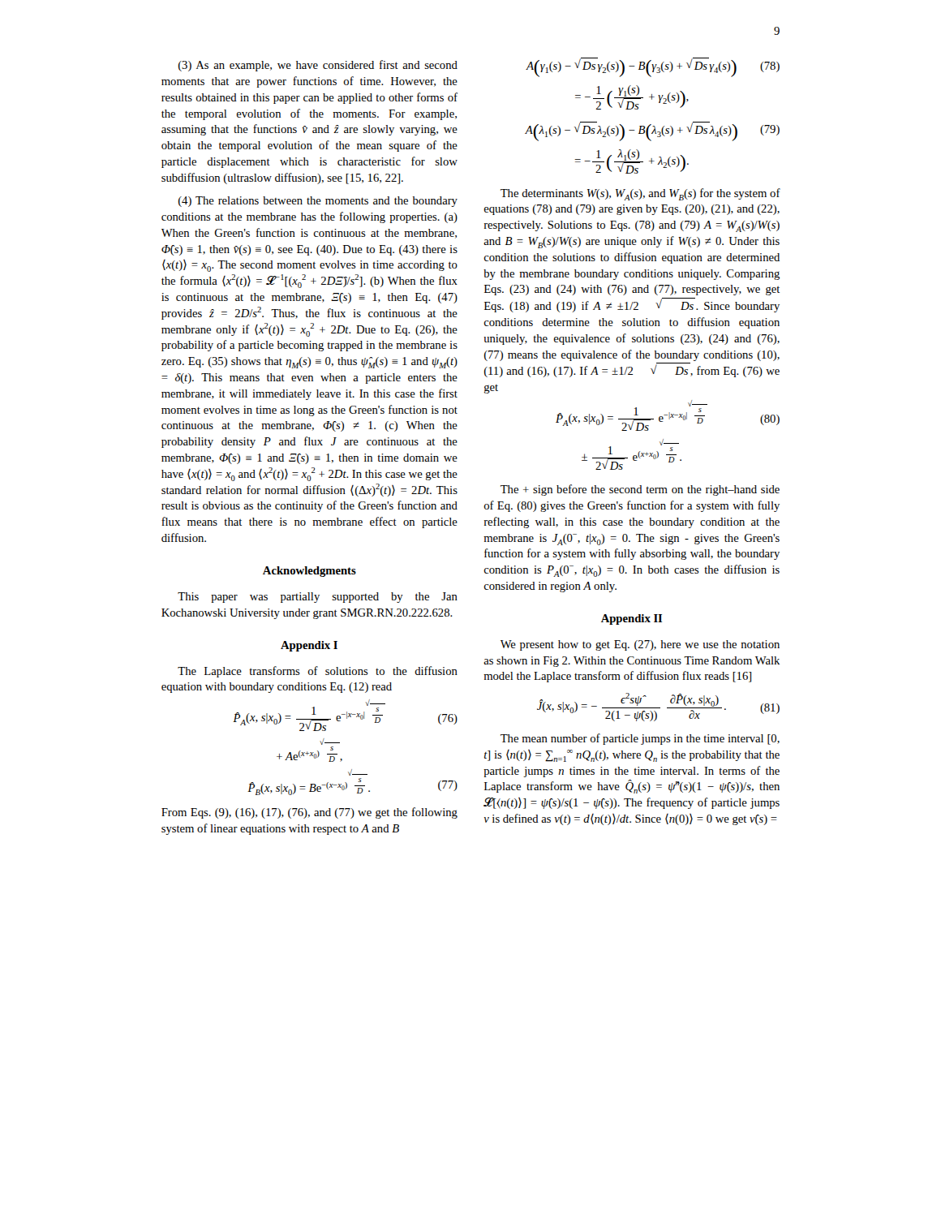9
(3) As an example, we have considered first and second moments that are power functions of time. However, the results obtained in this paper can be applied to other forms of the temporal evolution of the moments. For example, assuming that the functions v̂ and ẑ are slowly varying, we obtain the temporal evolution of the mean square of the particle displacement which is characteristic for slow subdiffusion (ultraslow diffusion), see [15, 16, 22].
(4) The relations between the moments and the boundary conditions at the membrane has the following properties. (a) When the Green's function is continuous at the membrane, Φ̂(s) ≡ 1, then v̂(s) ≡ 0, see Eq. (40). Due to Eq. (43) there is ⟨x(t)⟩ = x0. The second moment evolves in time according to the formula ⟨x2(t)⟩ = 𝓛−1[(x02 + 2DΞ̂)/s2]. (b) When the flux is continuous at the membrane, Ξ̂(s) ≡ 1, then Eq. (47) provides ẑ = 2D/s2. Thus, the flux is continuous at the membrane only if ⟨x2(t)⟩ = x02 + 2Dt. Due to Eq. (26), the probability of a particle becoming trapped in the membrane is zero. Eq. (35) shows that ηM(s) ≡ 0, thus ψ̂M(s) ≡ 1 and ψM(t) = δ(t). This means that even when a particle enters the membrane, it will immediately leave it. In this case the first moment evolves in time as long as the Green's function is not continuous at the membrane, Φ̂(s) ≠ 1. (c) When the probability density P and flux J are continuous at the membrane, Φ̂(s) ≡ 1 and Ξ̂(s) ≡ 1, then in time domain we have ⟨x(t)⟩ = x0 and ⟨x2(t)⟩ = x02 + 2Dt. In this case we get the standard relation for normal diffusion ⟨(Δx)2(t)⟩ = 2Dt. This result is obvious as the continuity of the Green's function and flux means that there is no membrane effect on particle diffusion.
Acknowledgments
This paper was partially supported by the Jan Kochanowski University under grant SMGR.RN.20.222.628.
Appendix I
The Laplace transforms of solutions to the diffusion equation with boundary conditions Eq. (12) read
P̂A(x, s|x0) = 12Ds e−|x−x0|sD (76)
+ Ae(x+x0)sD,
P̂B(x, s|x0) = Be−(x−x0)sD. (77)
From Eqs. (9), (16), (17), (76), and (77) we get the following system of linear equations with respect to A and B
A(γ1(s) − Ds γ2(s)) − B(γ3(s) + Ds γ4(s)) (78)
= −12(γ1(s) Ds + γ2(s)),
A(λ1(s) − Ds λ2(s)) − B(λ3(s) + Ds λ4(s)) (79)
= −12(λ1(s) Ds + λ2(s)).
The determinants W(s), WA(s), and WB(s) for the system of equations (78) and (79) are given by Eqs. (20), (21), and (22), respectively. Solutions to Eqs. (78) and (79) A = WA(s)/W(s) and B = WB(s)/W(s) are unique only if W(s) ≠ 0. Under this condition the solutions to diffusion equation are determined by the membrane boundary conditions uniquely. Comparing Eqs. (23) and (24) with (76) and (77), respectively, we get Eqs. (18) and (19) if A ≠ ±1/2Ds. Since boundary conditions determine the solution to diffusion equation uniquely, the equivalence of solutions (23), (24) and (76), (77) means the equivalence of the boundary conditions (10), (11) and (16), (17). If A = ±1/2Ds, from Eq. (76) we get
P̂A(x, s|x0) = 12Ds e−|x−x0|sD (80)
± 12Ds e(x+x0)sD.
The + sign before the second term on the right–hand side of Eq. (80) gives the Green's function for a system with fully reflecting wall, in this case the boundary condition at the membrane is JA(0−, t|x0) = 0. The sign - gives the Green's function for a system with fully absorbing wall, the boundary condition is PA(0−, t|x0) = 0. In both cases the diffusion is considered in region A only.
Appendix II
We present how to get Eq. (27), here we use the notation as shown in Fig 2. Within the Continuous Time Random Walk model the Laplace transform of diffusion flux reads [16]
Ĵ(x, s|x0) = − ϵ2sψ̂2(1 − ψ̂(s)) ∂P̂(x, s|x0)∂x. (81)
The mean number of particle jumps in the time interval [0, t] is ⟨n(t)⟩ = ∑n=1∞ nQn(t), where Qn is the probability that the particle jumps n times in the time interval. In terms of the Laplace transform we have Q̂n(s) = ψ̂n(s)(1 − ψ̂(s))/s, then 𝓛[⟨n(t)⟩] = ψ̂(s)/s(1 − ψ̂(s)). The frequency of particle jumps ν is defined as ν(t) = d⟨n(t)⟩/dt. Since ⟨n(0)⟩ = 0 we get ν̂(s) =